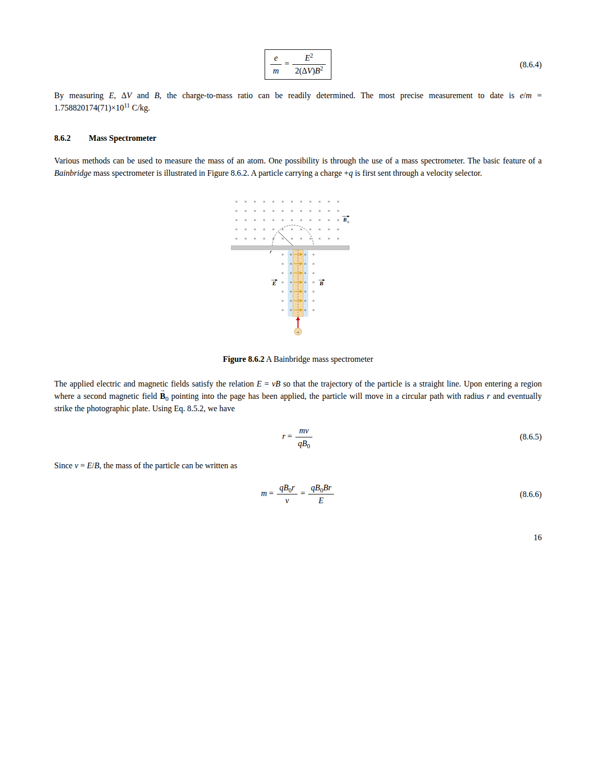em = E22(ΔV)B2
(8.6.4)
By measuring E, ΔV and B, the charge-to-mass ratio can be readily determined. The most precise measurement to date is e/m = 1.758820174(71)×1011 C/kg.
8.6.2 Mass Spectrometer
Various methods can be used to measure the mass of an atom. One possibility is through the use of a mass spectrometer. The basic feature of a Bainbridge mass spectrometer is illustrated in Figure 8.6.2. A particle carrying a charge +q is first sent through a velocity selector.
×××××××××××× ×××××××××××× ×××××××××××× ×××××××××××× ×××××××××××× B 0 r ×××× ×××× ×××× ×××× ×××× ×××× ×××× E B +
Figure 8.6.2 A Bainbridge mass spectrometer
The applied electric and magnetic fields satisfy the relation E = vB so that the trajectory of the particle is a straight line. Upon entering a region where a second magnetic field B0 pointing into the page has been applied, the particle will move in a circular path with radius r and eventually strike the photographic plate. Using Eq. 8.5.2, we have
r = mv qB0
(8.6.5)
Since v = E/B, the mass of the particle can be written as
m = qB0r v = qB0Br E
(8.6.6)
16